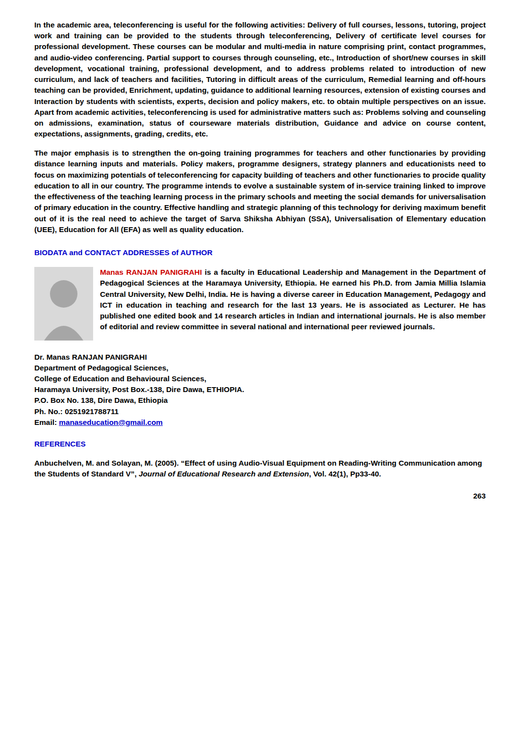In the academic area, teleconferencing is useful for the following activities: Delivery of full courses, lessons, tutoring, project work and training can be provided to the students through teleconferencing, Delivery of certificate level courses for professional development. These courses can be modular and multi-media in nature comprising print, contact programmes, and audio-video conferencing. Partial support to courses through counseling, etc., Introduction of short/new courses in skill development, vocational training, professional development, and to address problems related to introduction of new curriculum, and lack of teachers and facilities, Tutoring in difficult areas of the curriculum, Remedial learning and off-hours teaching can be provided, Enrichment, updating, guidance to additional learning resources, extension of existing courses and Interaction by students with scientists, experts, decision and policy makers, etc. to obtain multiple perspectives on an issue. Apart from academic activities, teleconferencing is used for administrative matters such as: Problems solving and counseling on admissions, examination, status of courseware materials distribution, Guidance and advice on course content, expectations, assignments, grading, credits, etc.
The major emphasis is to strengthen the on-going training programmes for teachers and other functionaries by providing distance learning inputs and materials. Policy makers, programme designers, strategy planners and educationists need to focus on maximizing potentials of teleconferencing for capacity building of teachers and other functionaries to procide quality education to all in our country. The programme intends to evolve a sustainable system of in-service training linked to improve the effectiveness of the teaching learning process in the primary schools and meeting the social demands for universalisation of primary education in the country. Effective handling and strategic planning of this technology for deriving maximum benefit out of it is the real need to achieve the target of Sarva Shiksha Abhiyan (SSA), Universalisation of Elementary education (UEE), Education for All (EFA) as well as quality education.
BIODATA and CONTACT ADDRESSES of AUTHOR
Manas RANJAN PANIGRAHI is a faculty in Educational Leadership and Management in the Department of Pedagogical Sciences at the Haramaya University, Ethiopia. He earned his Ph.D. from Jamia Millia Islamia Central University, New Delhi, India. He is having a diverse career in Education Management, Pedagogy and ICT in education in teaching and research for the last 13 years. He is associated as Lecturer. He has published one edited book and 14 research articles in Indian and international journals. He is also member of editorial and review committee in several national and international peer reviewed journals.
Dr. Manas RANJAN PANIGRAHI
Department of Pedagogical Sciences,
College of Education and Behavioural Sciences,
Haramaya University, Post Box.-138, Dire Dawa, ETHIOPIA.
P.O. Box No. 138, Dire Dawa, Ethiopia
Ph. No.: 0251921788711
Email: manaseducation@gmail.com
REFERENCES
Anbuchelven, M. and Solayan, M. (2005). “Effect of using Audio-Visual Equipment on Reading-Writing Communication among the Students of Standard V”, Journal of Educational Research and Extension, Vol. 42(1), Pp33-40.
263